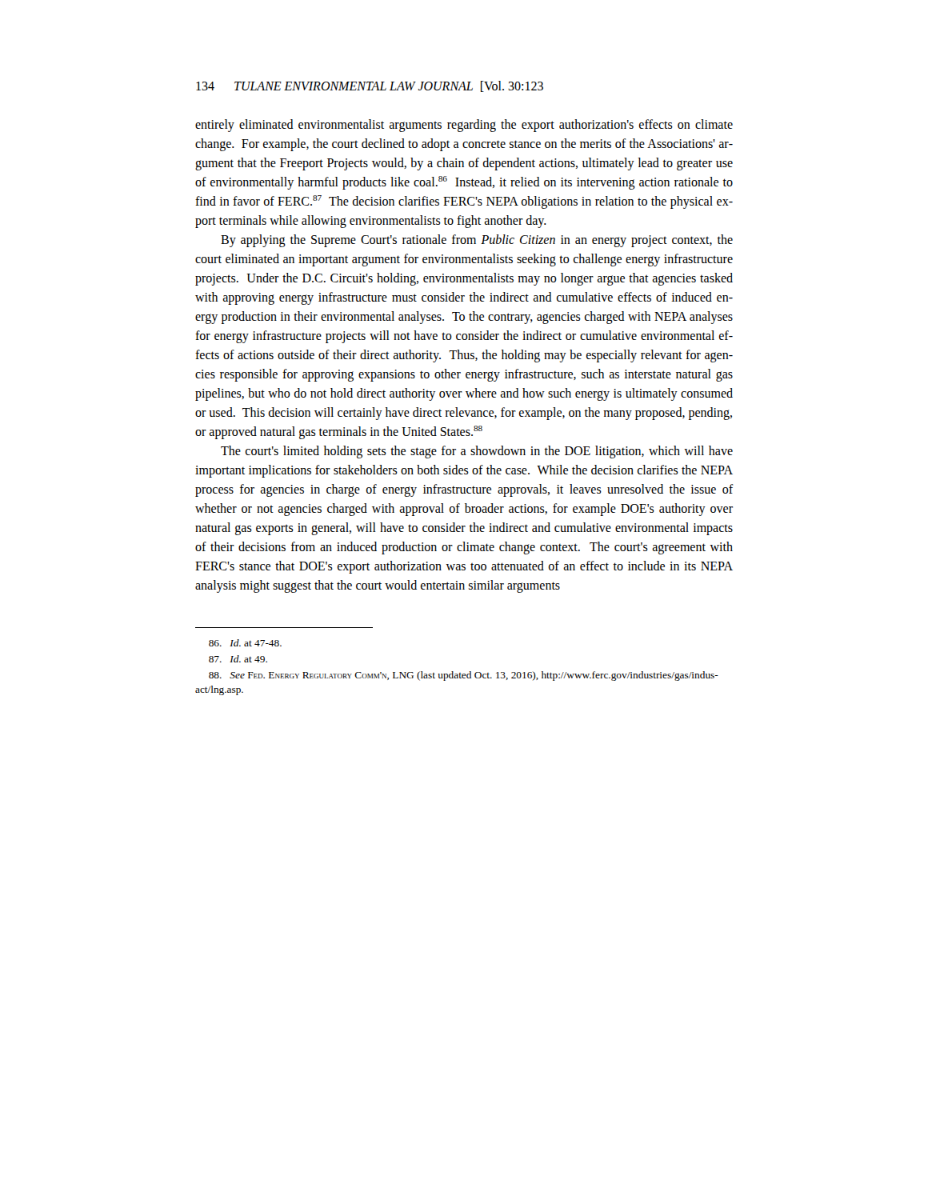134 TULANE ENVIRONMENTAL LAW JOURNAL [Vol. 30:123
entirely eliminated environmentalist arguments regarding the export authorization's effects on climate change. For example, the court declined to adopt a concrete stance on the merits of the Associations' argument that the Freeport Projects would, by a chain of dependent actions, ultimately lead to greater use of environmentally harmful products like coal.86 Instead, it relied on its intervening action rationale to find in favor of FERC.87 The decision clarifies FERC's NEPA obligations in relation to the physical export terminals while allowing environmentalists to fight another day.
By applying the Supreme Court's rationale from Public Citizen in an energy project context, the court eliminated an important argument for environmentalists seeking to challenge energy infrastructure projects. Under the D.C. Circuit's holding, environmentalists may no longer argue that agencies tasked with approving energy infrastructure must consider the indirect and cumulative effects of induced energy production in their environmental analyses. To the contrary, agencies charged with NEPA analyses for energy infrastructure projects will not have to consider the indirect or cumulative environmental effects of actions outside of their direct authority. Thus, the holding may be especially relevant for agencies responsible for approving expansions to other energy infrastructure, such as interstate natural gas pipelines, but who do not hold direct authority over where and how such energy is ultimately consumed or used. This decision will certainly have direct relevance, for example, on the many proposed, pending, or approved natural gas terminals in the United States.88
The court's limited holding sets the stage for a showdown in the DOE litigation, which will have important implications for stakeholders on both sides of the case. While the decision clarifies the NEPA process for agencies in charge of energy infrastructure approvals, it leaves unresolved the issue of whether or not agencies charged with approval of broader actions, for example DOE's authority over natural gas exports in general, will have to consider the indirect and cumulative environmental impacts of their decisions from an induced production or climate change context. The court's agreement with FERC's stance that DOE's export authorization was too attenuated of an effect to include in its NEPA analysis might suggest that the court would entertain similar arguments
86. Id. at 47-48.
87. Id. at 49.
88. See Fed. Energy Regulatory Comm'n, LNG (last updated Oct. 13, 2016), http://www.ferc.gov/industries/gas/indus-act/lng.asp.